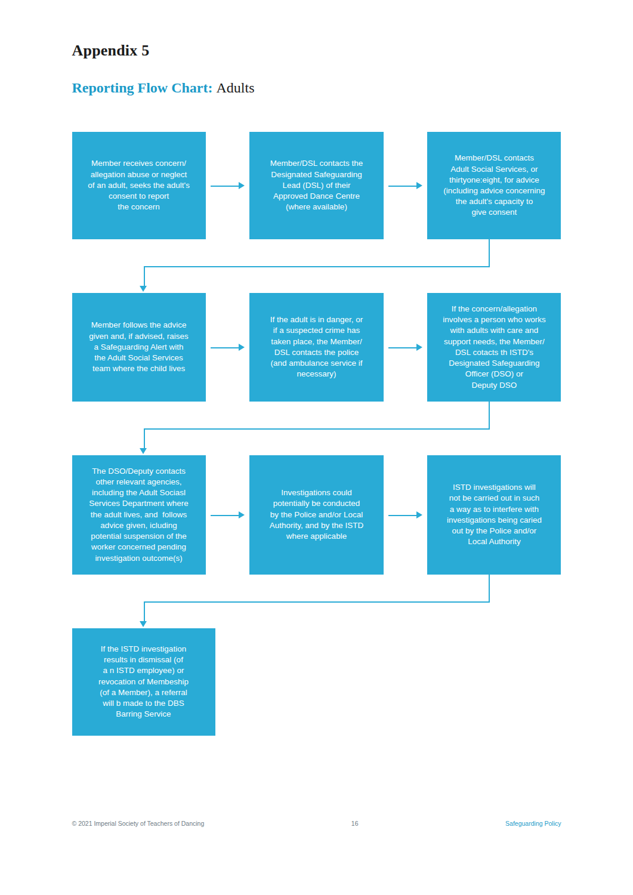Appendix 5
Reporting Flow Chart: Adults
Member receives concern/
allegation abuse or neglect
of an adult, seeks the adult's
consent to report
the concern
Member/DSL contacts the
Designated Safeguarding
Lead (DSL) of their
Approved Dance Centre
(where available)
Member/DSL contacts
Adult Social Services, or
thirtyone:eight, for advice
(including advice concerning
the adult's capacity to
give consent
Member follows the advice
given and, if advised, raises
a Safeguarding Alert with
the Adult Social Services
team where the child lives
If the adult is in danger, or
if a suspected crime has
taken place, the Member/
DSL contacts the police
(and ambulance service if
necessary)
If the concern/allegation
involves a person who works
with adults with care and
support needs, the Member/
DSL cotacts th ISTD's
Designated Safeguarding
Officer (DSO) or
Deputy DSO
The DSO/Deputy contacts
other relevant agencies,
including the Adult Sociasl
Services Department where
the adult lives, and follows
advice given, icluding
potential suspension of the
worker concerned pending
investigation outcome(s)
Investigations could
potentially be conducted
by the Police and/or Local
Authority, and by the ISTD
where applicable
ISTD investigations will
not be carried out in such
a way as to interfere with
investigations being caried
out by the Police and/or
Local Authority
If the ISTD investigation
results in dismissal (of
a n ISTD employee) or
revocation of Membeship
(of a Member), a referral
will b made to the DBS
Barring Service
© 2021 Imperial Society of Teachers of Dancing
16
Safeguarding Policy